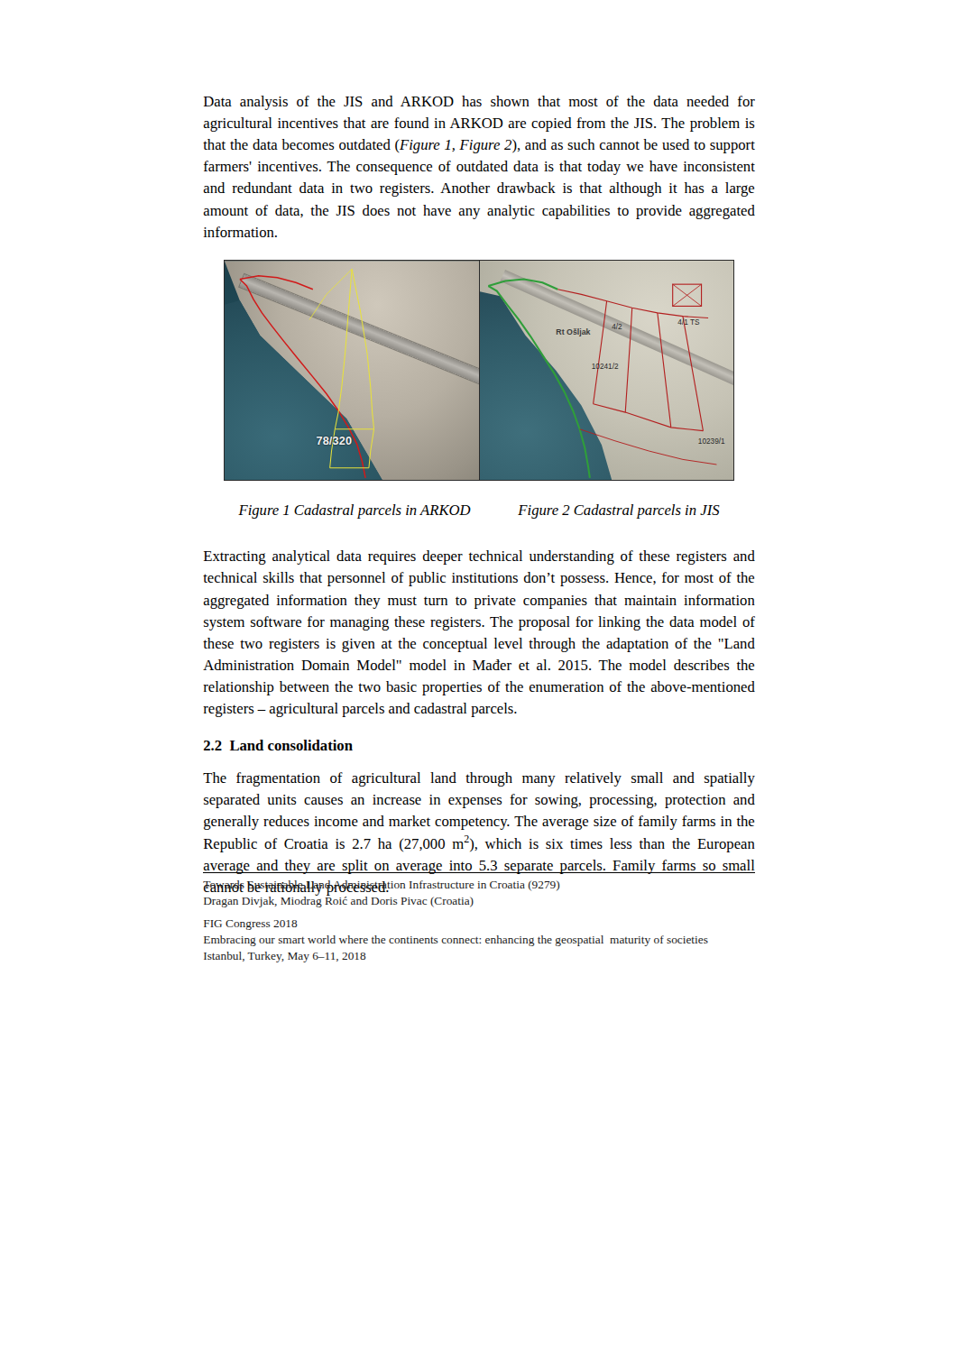Data analysis of the JIS and ARKOD has shown that most of the data needed for agricultural incentives that are found in ARKOD are copied from the JIS. The problem is that the data becomes outdated (Figure 1, Figure 2), and as such cannot be used to support farmers' incentives. The consequence of outdated data is that today we have inconsistent and redundant data in two registers. Another drawback is that although it has a large amount of data, the JIS does not have any analytic capabilities to provide aggregated information.
78/320
Rt Ošljak
4/2
4/1 TS
10241/2
10239/1
Figure 1 Cadastral parcels in ARKOD Figure 2 Cadastral parcels in JIS
Extracting analytical data requires deeper technical understanding of these registers and technical skills that personnel of public institutions don’t possess. Hence, for most of the aggregated information they must turn to private companies that maintain information system software for managing these registers. The proposal for linking the data model of these two registers is given at the conceptual level through the adaptation of the "Land Administration Domain Model" model in Mađer et al. 2015. The model describes the relationship between the two basic properties of the enumeration of the above-mentioned registers – agricultural parcels and cadastral parcels.
2.2 Land consolidation
The fragmentation of agricultural land through many relatively small and spatially separated units causes an increase in expenses for sowing, processing, protection and generally reduces income and market competency. The average size of family farms in the Republic of Croatia is 2.7 ha (27,000 m2), which is six times less than the European average and they are split on average into 5.3 separate parcels. Family farms so small cannot be rationally processed.
Towards Sustainable Land Administration Infrastructure in Croatia (9279)
Dragan Divjak, Miodrag Roić and Doris Pivac (Croatia)
FIG Congress 2018
Embracing our smart world where the continents connect: enhancing the geospatial maturity of societies
Istanbul, Turkey, May 6–11, 2018